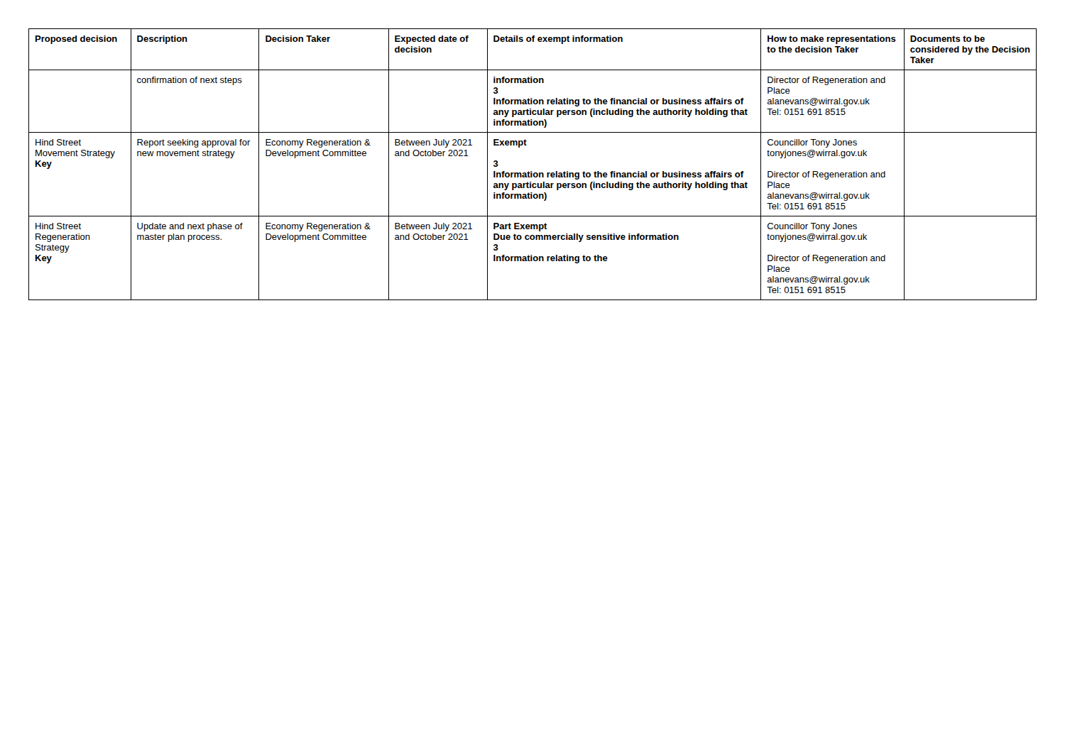| Proposed decision | Description | Decision Taker | Expected date of decision | Details of exempt information | How to make representations to the decision Taker | Documents to be considered by the Decision Taker |
| --- | --- | --- | --- | --- | --- | --- |
| | confirmation of next steps | | | information 3 Information relating to the financial or business affairs of any particular person (including the authority holding that information) | Director of Regeneration and Place alanevans@wirral.gov.uk Tel: 0151 691 8515 | |
| Hind Street Movement Strategy Key | Report seeking approval for new movement strategy | Economy Regeneration & Development Committee | Between July 2021 and October 2021 | Exempt 3 Information relating to the financial or business affairs of any particular person (including the authority holding that information) | Councillor Tony Jones tonyjones@wirral.gov.uk Director of Regeneration and Place alanevans@wirral.gov.uk Tel: 0151 691 8515 | |
| Hind Street Regeneration Strategy Key | Update and next phase of master plan process. | Economy Regeneration & Development Committee | Between July 2021 and October 2021 | Part Exempt Due to commercially sensitive information 3 Information relating to the | Councillor Tony Jones tonyjones@wirral.gov.uk Director of Regeneration and Place alanevans@wirral.gov.uk Tel: 0151 691 8515 | |